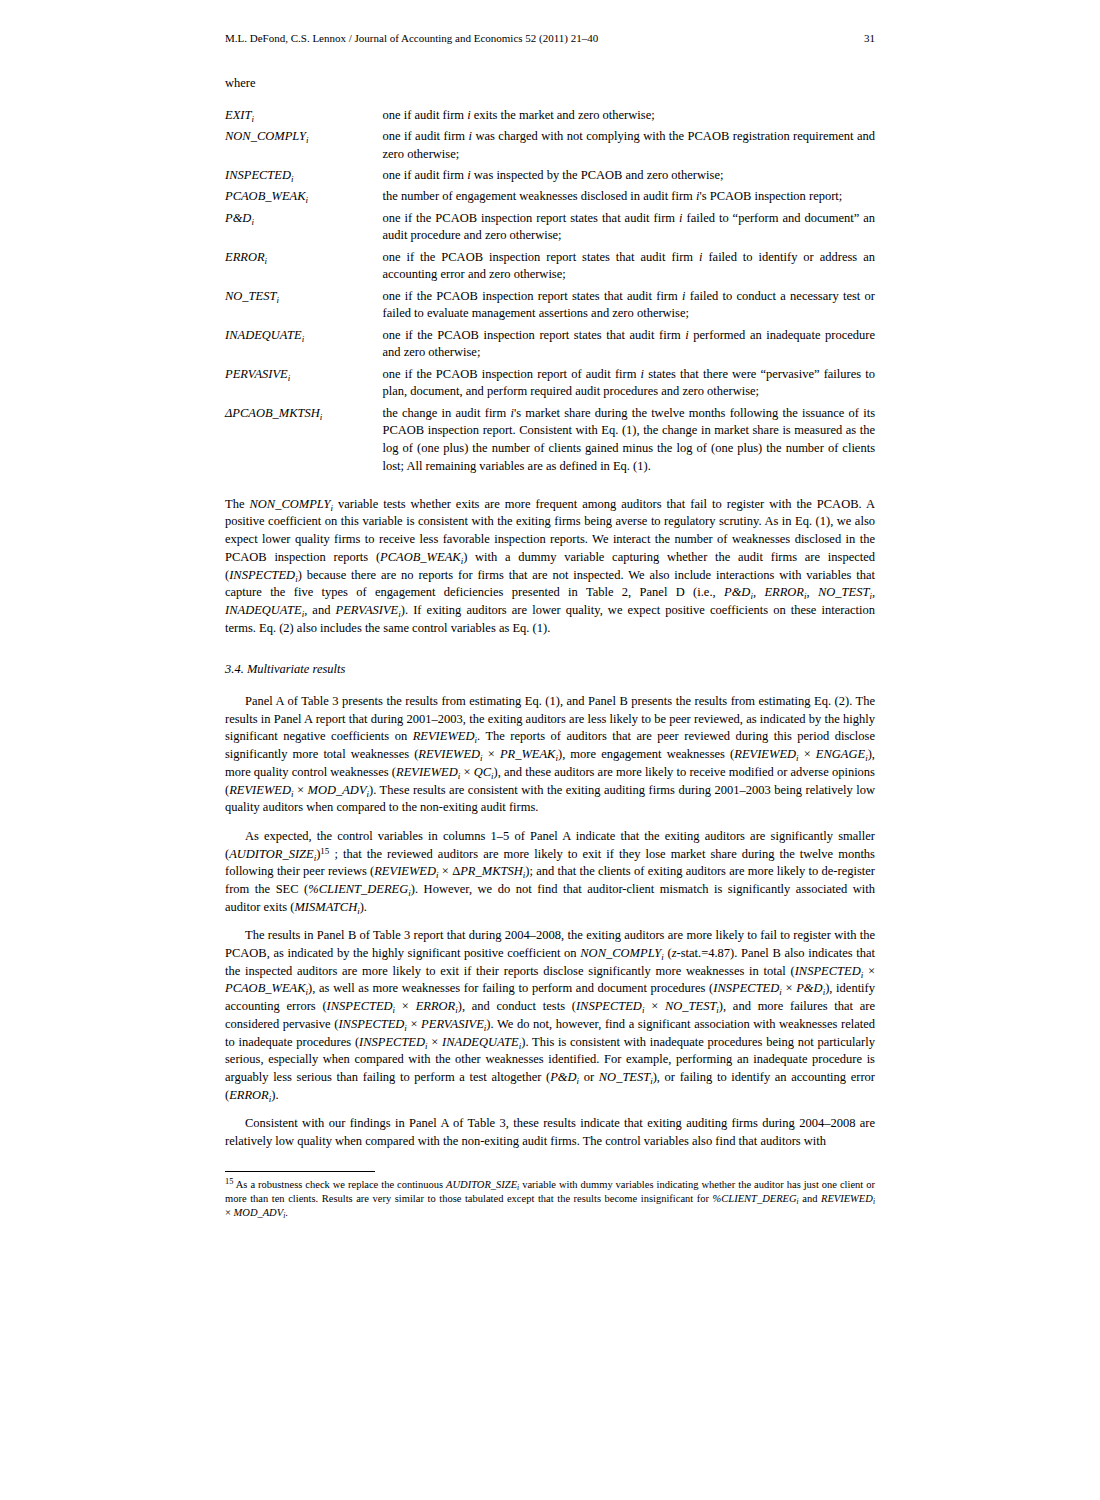M.L. DeFond, C.S. Lennox / Journal of Accounting and Economics 52 (2011) 21–40 31
where
EXITi
one if audit firm i exits the market and zero otherwise;
NON_COMPLYi
one if audit firm i was charged with not complying with the PCAOB registration requirement and zero otherwise;
INSPECTEDi
one if audit firm i was inspected by the PCAOB and zero otherwise;
PCAOB_WEAKi
the number of engagement weaknesses disclosed in audit firm i's PCAOB inspection report;
P&Di
one if the PCAOB inspection report states that audit firm i failed to “perform and document” an audit procedure and zero otherwise;
ERRORi
one if the PCAOB inspection report states that audit firm i failed to identify or address an accounting error and zero otherwise;
NO_TESTi
one if the PCAOB inspection report states that audit firm i failed to conduct a necessary test or failed to evaluate management assertions and zero otherwise;
INADEQUATEi
one if the PCAOB inspection report states that audit firm i performed an inadequate procedure and zero otherwise;
PERVASIVEi
one if the PCAOB inspection report of audit firm i states that there were “pervasive” failures to plan, document, and perform required audit procedures and zero otherwise;
ΔPCAOB_MKTSHi
the change in audit firm i's market share during the twelve months following the issuance of its PCAOB inspection report. Consistent with Eq. (1), the change in market share is measured as the log of (one plus) the number of clients gained minus the log of (one plus) the number of clients lost; All remaining variables are as defined in Eq. (1).
The NON_COMPLYi variable tests whether exits are more frequent among auditors that fail to register with the PCAOB. A positive coefficient on this variable is consistent with the exiting firms being averse to regulatory scrutiny. As in Eq. (1), we also expect lower quality firms to receive less favorable inspection reports. We interact the number of weaknesses disclosed in the PCAOB inspection reports (PCAOB_WEAKi) with a dummy variable capturing whether the audit firms are inspected (INSPECTEDi) because there are no reports for firms that are not inspected. We also include interactions with variables that capture the five types of engagement deficiencies presented in Table 2, Panel D (i.e., P&Di, ERRORi, NO_TESTi, INADEQUATEi, and PERVASIVEi). If exiting auditors are lower quality, we expect positive coefficients on these interaction terms. Eq. (2) also includes the same control variables as Eq. (1).
3.4. Multivariate results
Panel A of Table 3 presents the results from estimating Eq. (1), and Panel B presents the results from estimating Eq. (2). The results in Panel A report that during 2001–2003, the exiting auditors are less likely to be peer reviewed, as indicated by the highly significant negative coefficients on REVIEWEDi. The reports of auditors that are peer reviewed during this period disclose significantly more total weaknesses (REVIEWEDi × PR_WEAKi), more engagement weaknesses (REVIEWEDi × ENGAGEi), more quality control weaknesses (REVIEWEDi × QCi), and these auditors are more likely to receive modified or adverse opinions (REVIEWEDi × MOD_ADVi). These results are consistent with the exiting auditing firms during 2001–2003 being relatively low quality auditors when compared to the non-exiting audit firms.
As expected, the control variables in columns 1–5 of Panel A indicate that the exiting auditors are significantly smaller (AUDITOR_SIZEi)15 ; that the reviewed auditors are more likely to exit if they lose market share during the twelve months following their peer reviews (REVIEWEDi × ΔPR_MKTSHi); and that the clients of exiting auditors are more likely to de-register from the SEC (%CLIENT_DEREGi). However, we do not find that auditor-client mismatch is significantly associated with auditor exits (MISMATCHi).
The results in Panel B of Table 3 report that during 2004–2008, the exiting auditors are more likely to fail to register with the PCAOB, as indicated by the highly significant positive coefficient on NON_COMPLYi (z-stat.=4.87). Panel B also indicates that the inspected auditors are more likely to exit if their reports disclose significantly more weaknesses in total (INSPECTEDi × PCAOB_WEAKi), as well as more weaknesses for failing to perform and document procedures (INSPECTEDi × P&Di), identify accounting errors (INSPECTEDi × ERRORi), and conduct tests (INSPECTEDi × NO_TESTi), and more failures that are considered pervasive (INSPECTEDi × PERVASIVEi). We do not, however, find a significant association with weaknesses related to inadequate procedures (INSPECTEDi × INADEQUATEi). This is consistent with inadequate procedures being not particularly serious, especially when compared with the other weaknesses identified. For example, performing an inadequate procedure is arguably less serious than failing to perform a test altogether (P&Di or NO_TESTi), or failing to identify an accounting error (ERRORi).
Consistent with our findings in Panel A of Table 3, these results indicate that exiting auditing firms during 2004–2008 are relatively low quality when compared with the non-exiting audit firms. The control variables also find that auditors with
15 As a robustness check we replace the continuous AUDITOR_SIZEi variable with dummy variables indicating whether the auditor has just one client or more than ten clients. Results are very similar to those tabulated except that the results become insignificant for %CLIENT_DEREGi and REVIEWEDi × MOD_ADVi.